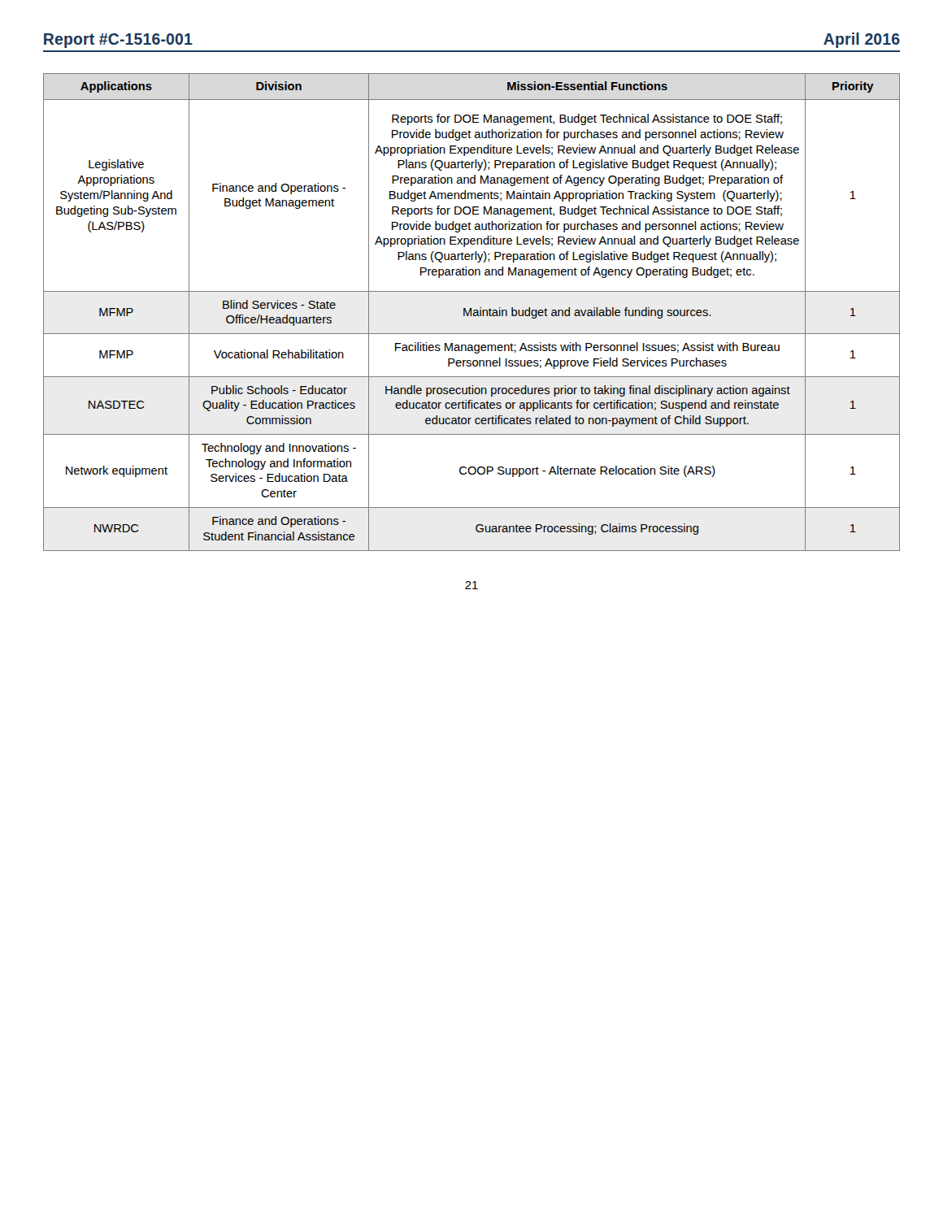Report #C-1516-001 April 2016
| Applications | Division | Mission-Essential Functions | Priority |
| --- | --- | --- | --- |
| Legislative Appropriations System/Planning And Budgeting Sub-System (LAS/PBS) | Finance and Operations - Budget Management | Reports for DOE Management, Budget Technical Assistance to DOE Staff; Provide budget authorization for purchases and personnel actions; Review Appropriation Expenditure Levels; Review Annual and Quarterly Budget Release Plans (Quarterly); Preparation of Legislative Budget Request (Annually); Preparation and Management of Agency Operating Budget; Preparation of Budget Amendments; Maintain Appropriation Tracking System (Quarterly); Reports for DOE Management, Budget Technical Assistance to DOE Staff; Provide budget authorization for purchases and personnel actions; Review Appropriation Expenditure Levels; Review Annual and Quarterly Budget Release Plans (Quarterly); Preparation of Legislative Budget Request (Annually); Preparation and Management of Agency Operating Budget; etc. | 1 |
| MFMP | Blind Services - State Office/Headquarters | Maintain budget and available funding sources. | 1 |
| MFMP | Vocational Rehabilitation | Facilities Management; Assists with Personnel Issues; Assist with Bureau Personnel Issues; Approve Field Services Purchases | 1 |
| NASDTEC | Public Schools - Educator Quality - Education Practices Commission | Handle prosecution procedures prior to taking final disciplinary action against educator certificates or applicants for certification; Suspend and reinstate educator certificates related to non-payment of Child Support. | 1 |
| Network equipment | Technology and Innovations - Technology and Information Services - Education Data Center | COOP Support - Alternate Relocation Site (ARS) | 1 |
| NWRDC | Finance and Operations - Student Financial Assistance | Guarantee Processing; Claims Processing | 1 |
21